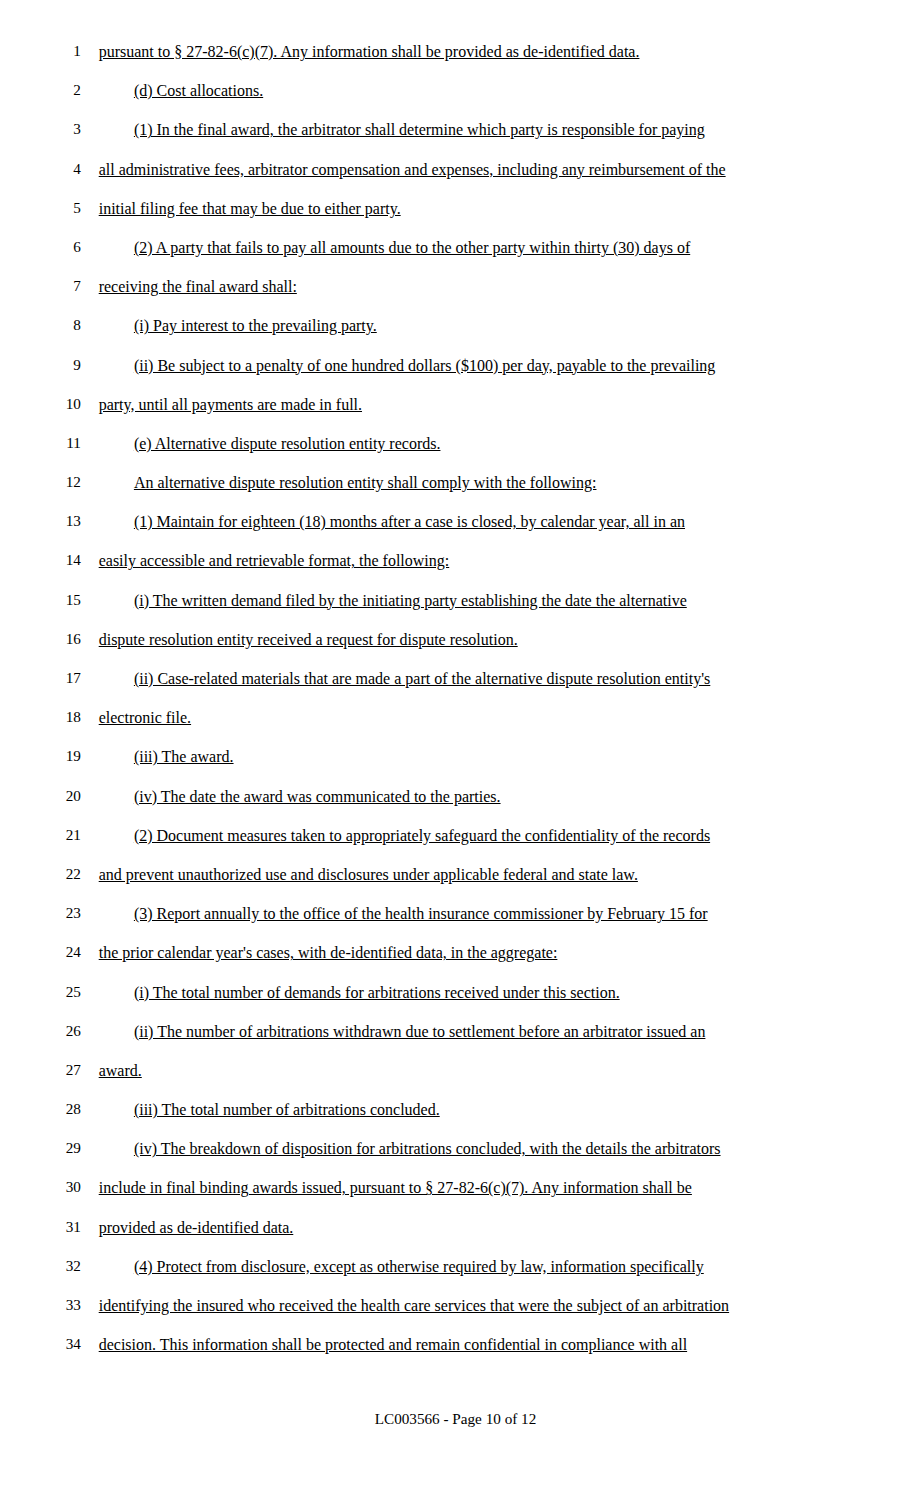pursuant to § 27-82-6(c)(7). Any information shall be provided as de-identified data.
(d) Cost allocations.
(1) In the final award, the arbitrator shall determine which party is responsible for paying
all administrative fees, arbitrator compensation and expenses, including any reimbursement of the
initial filing fee that may be due to either party.
(2) A party that fails to pay all amounts due to the other party within thirty (30) days of
receiving the final award shall:
(i) Pay interest to the prevailing party.
(ii) Be subject to a penalty of one hundred dollars ($100) per day, payable to the prevailing
party, until all payments are made in full.
(e) Alternative dispute resolution entity records.
An alternative dispute resolution entity shall comply with the following:
(1) Maintain for eighteen (18) months after a case is closed, by calendar year, all in an
easily accessible and retrievable format, the following:
(i) The written demand filed by the initiating party establishing the date the alternative
dispute resolution entity received a request for dispute resolution.
(ii) Case-related materials that are made a part of the alternative dispute resolution entity's
electronic file.
(iii) The award.
(iv) The date the award was communicated to the parties.
(2) Document measures taken to appropriately safeguard the confidentiality of the records
and prevent unauthorized use and disclosures under applicable federal and state law.
(3) Report annually to the office of the health insurance commissioner by February 15 for
the prior calendar year's cases, with de-identified data, in the aggregate:
(i) The total number of demands for arbitrations received under this section.
(ii) The number of arbitrations withdrawn due to settlement before an arbitrator issued an
award.
(iii) The total number of arbitrations concluded.
(iv) The breakdown of disposition for arbitrations concluded, with the details the arbitrators
include in final binding awards issued, pursuant to § 27-82-6(c)(7). Any information shall be
provided as de-identified data.
(4) Protect from disclosure, except as otherwise required by law, information specifically
identifying the insured who received the health care services that were the subject of an arbitration
decision. This information shall be protected and remain confidential in compliance with all
LC003566 - Page 10 of 12